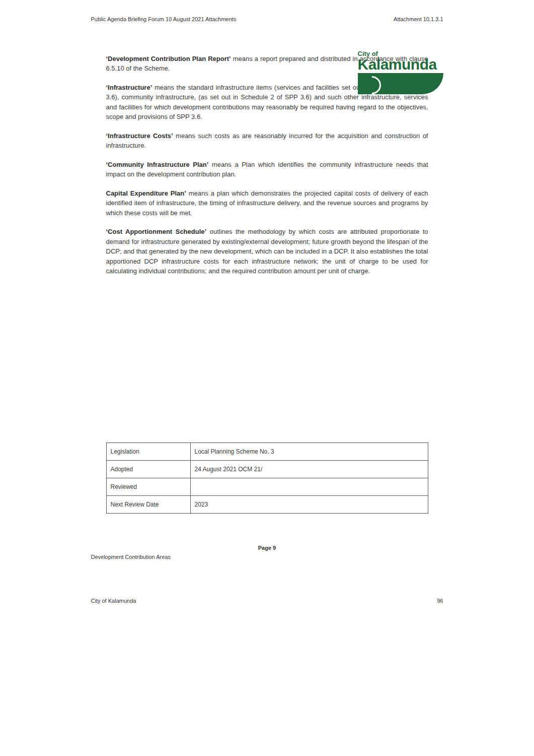Public Agenda Briefing Forum 10 August 2021 Attachments
Attachment 10.1.3.1
City of
Kalamunda
‘Development Contribution Plan Report’ means a report prepared and distributed in accordance with clause 6.5.10 of the Scheme.
‘Infrastructure’ means the standard infrastructure items (services and facilities set out in Schedule 1 of SPP 3.6), community infrastructure, (as set out in Schedule 2 of SPP 3.6) and such other infrastructure, services and facilities for which development contributions may reasonably be required having regard to the objectives, scope and provisions of SPP 3.6.
‘Infrastructure Costs’ means such costs as are reasonably incurred for the acquisition and construction of infrastructure.
‘Community Infrastructure Plan’ means a Plan which identifies the community infrastructure needs that impact on the development contribution plan.
Capital Expenditure Plan’ means a plan which demonstrates the projected capital costs of delivery of each identified item of infrastructure, the timing of infrastructure delivery, and the revenue sources and programs by which these costs will be met.
‘Cost Apportionment Schedule’ outlines the methodology by which costs are attributed proportionate to demand for infrastructure generated by existing/external development; future growth beyond the lifespan of the DCP; and that generated by the new development, which can be included in a DCP. It also establishes the total apportioned DCP infrastructure costs for each infrastructure network; the unit of charge to be used for calculating individual contributions; and the required contribution amount per unit of charge.
| Legislation | Local Planning Scheme No. 3 |
| Adopted | 24 August 2021 OCM 21/ |
| Reviewed | |
| Next Review Date | 2023 |
Page 9
Development Contribution Areas
City of Kalamunda
96